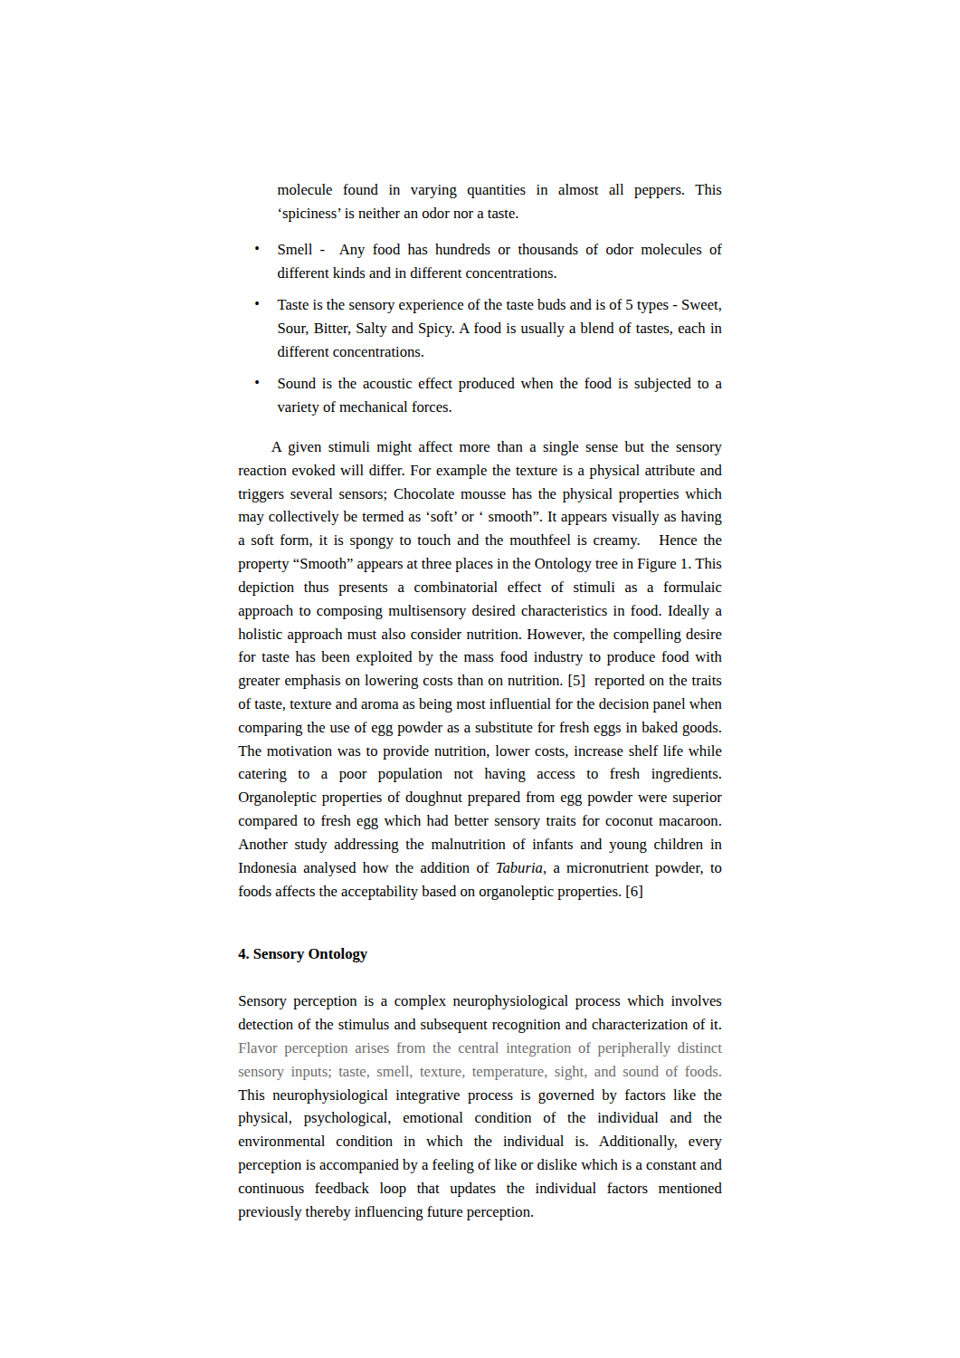molecule found in varying quantities in almost all peppers. This ‘spiciness’ is neither an odor nor a taste.
Smell - Any food has hundreds or thousands of odor molecules of different kinds and in different concentrations.
Taste is the sensory experience of the taste buds and is of 5 types - Sweet, Sour, Bitter, Salty and Spicy. A food is usually a blend of tastes, each in different concentrations.
Sound is the acoustic effect produced when the food is subjected to a variety of mechanical forces.
A given stimuli might affect more than a single sense but the sensory reaction evoked will differ. For example the texture is a physical attribute and triggers several sensors; Chocolate mousse has the physical properties which may collectively be termed as ‘soft’ or ‘ smooth”. It appears visually as having a soft form, it is spongy to touch and the mouthfeel is creamy. Hence the property “Smooth” appears at three places in the Ontology tree in Figure 1. This depiction thus presents a combinatorial effect of stimuli as a formulaic approach to composing multisensory desired characteristics in food. Ideally a holistic approach must also consider nutrition. However, the compelling desire for taste has been exploited by the mass food industry to produce food with greater emphasis on lowering costs than on nutrition. [5] reported on the traits of taste, texture and aroma as being most influential for the decision panel when comparing the use of egg powder as a substitute for fresh eggs in baked goods. The motivation was to provide nutrition, lower costs, increase shelf life while catering to a poor population not having access to fresh ingredients. Organoleptic properties of doughnut prepared from egg powder were superior compared to fresh egg which had better sensory traits for coconut macaroon. Another study addressing the malnutrition of infants and young children in Indonesia analysed how the addition of Taburia, a micronutrient powder, to foods affects the acceptability based on organoleptic properties. [6]
4. Sensory Ontology
Sensory perception is a complex neurophysiological process which involves detection of the stimulus and subsequent recognition and characterization of it. Flavor perception arises from the central integration of peripherally distinct sensory inputs; taste, smell, texture, temperature, sight, and sound of foods. This neurophysiological integrative process is governed by factors like the physical, psychological, emotional condition of the individual and the environmental condition in which the individual is. Additionally, every perception is accompanied by a feeling of like or dislike which is a constant and continuous feedback loop that updates the individual factors mentioned previously thereby influencing future perception.